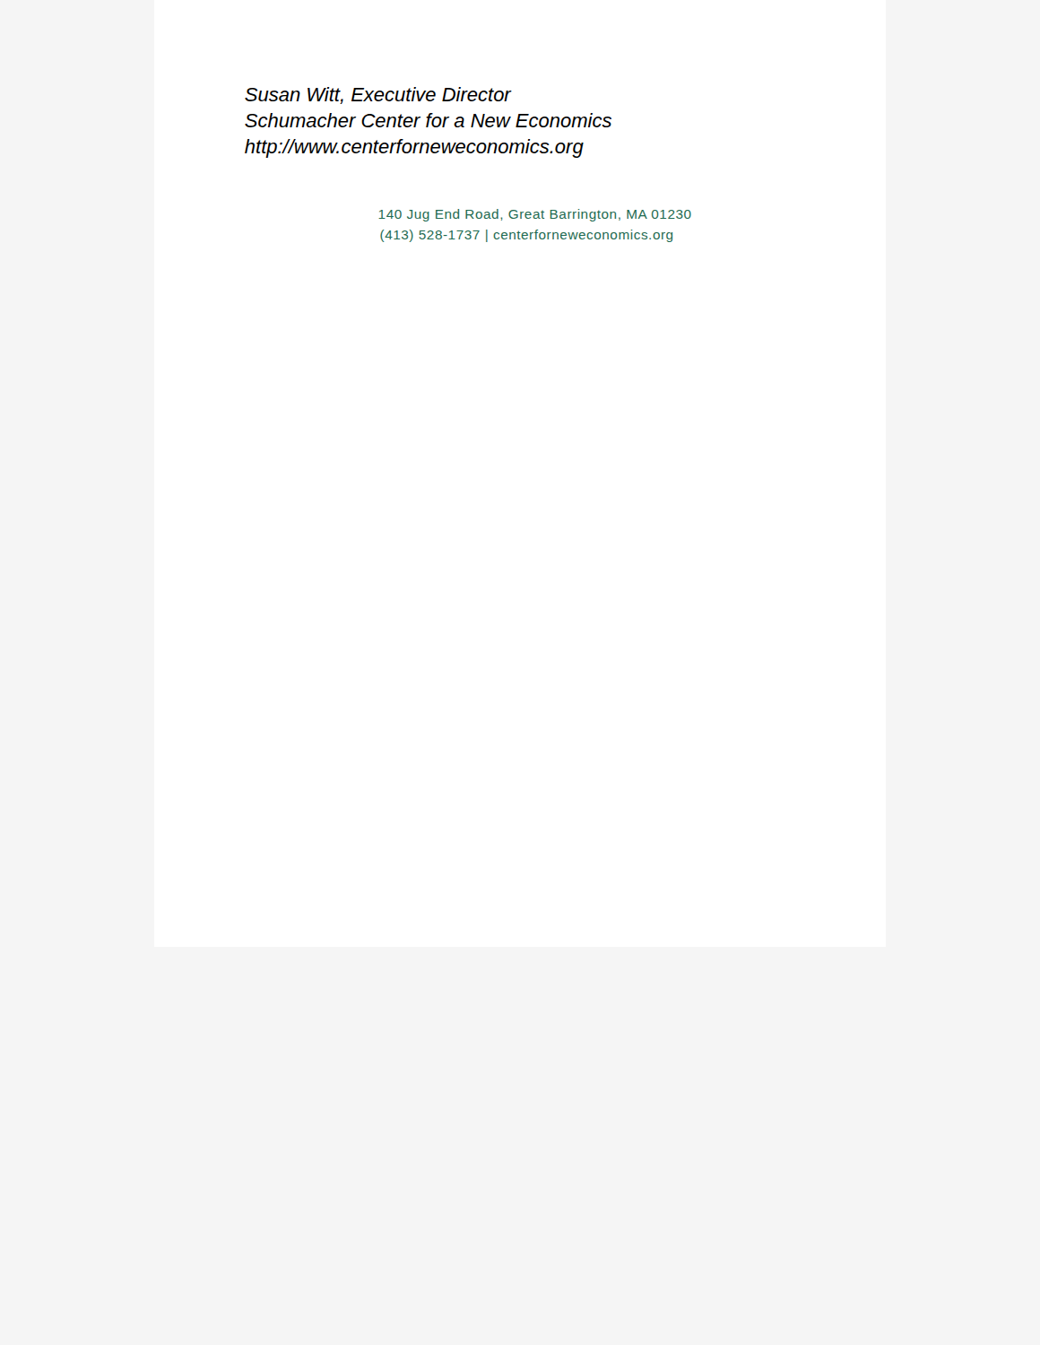Susan Witt, Executive Director
Schumacher Center for a New Economics
http://www.centerforneweconomics.org
140 Jug End Road, Great Barrington, MA 01230
(413) 528-1737 | centerforneweconomics.org